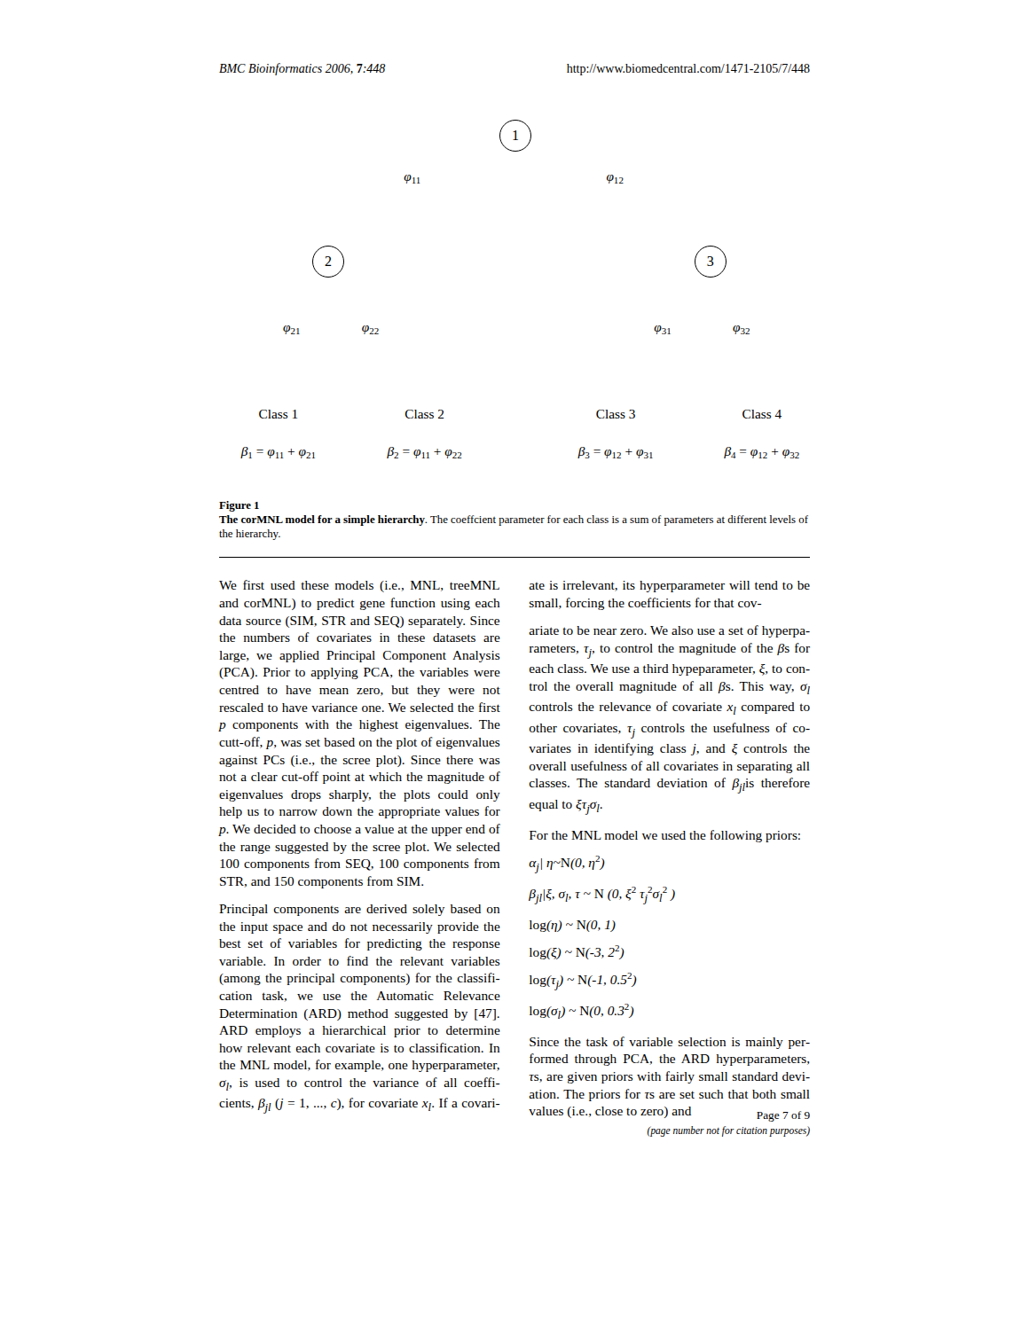BMC Bioinformatics 2006, 7:448
http://www.biomedcentral.com/1471-2105/7/448
1
2
3
φ 11
φ 12
φ 21
φ 22
φ 31
φ 32
Class 1
Class 2
Class 3
Class 4
β 1 = φ 11 + φ 21
β 2 = φ 11 + φ 22
β 3 = φ 12 + φ 31
β 4 = φ 12 + φ 32
Figure 1
The corMNL model for a simple hierarchy. The coeffcient parameter for each class is a sum of parameters at different levels of the hierarchy.
We first used these models (i.e., MNL, treeMNL and corMNL) to predict gene function using each data source (SIM, STR and SEQ) separately. Since the numbers of covariates in these datasets are large, we applied Principal Component Analysis (PCA). Prior to applying PCA, the variables were centred to have mean zero, but they were not rescaled to have variance one. We selected the first p components with the highest eigenvalues. The cutt-off, p, was set based on the plot of eigenvalues against PCs (i.e., the scree plot). Since there was not a clear cut-off point at which the magnitude of eigenvalues drops sharply, the plots could only help us to narrow down the appropriate values for p. We decided to choose a value at the upper end of the range suggested by the scree plot. We selected 100 components from SEQ, 100 components from STR, and 150 components from SIM.
Principal components are derived solely based on the input space and do not necessarily provide the best set of variables for predicting the response variable. In order to find the relevant variables (among the principal components) for the classification task, we use the Automatic Relevance Determination (ARD) method suggested by [47]. ARD employs a hierarchical prior to determine how relevant each covariate is to classification. In the MNL model, for example, one hyperparameter, σl, is used to control the variance of all coefficients, βjl (j = 1, ..., c), for covariate xl. If a covariate is irrelevant, its hyperparameter will tend to be small, forcing the coefficients for that cov-
ariate to be near zero. We also use a set of hyperparameters, τj, to control the magnitude of the βs for each class. We use a third hypeparameter, ξ, to control the overall magnitude of all βs. This way, σl controls the relevance of covariate xl compared to other covariates, τj controls the usefulness of covariates in identifying class j, and ξ controls the overall usefulness of all covariates in separating all classes. The standard deviation of βjlis therefore equal to ξτjσl.
For the MNL model we used the following priors:
αj| η~N(0, η2)
βjl|ξ, σl, τ ~ N (0, ξ2 τj2σl2 )
log(η) ~ N(0, 1)
log(ξ) ~ N(-3, 22)
log(τj) ~ N(-1, 0.52)
log(σl) ~ N(0, 0.32)
Since the task of variable selection is mainly performed through PCA, the ARD hyperparameters, τs, are given priors with fairly small standard deviation. The priors for τs are set such that both small values (i.e., close to zero) and
Page 7 of 9
(page number not for citation purposes)